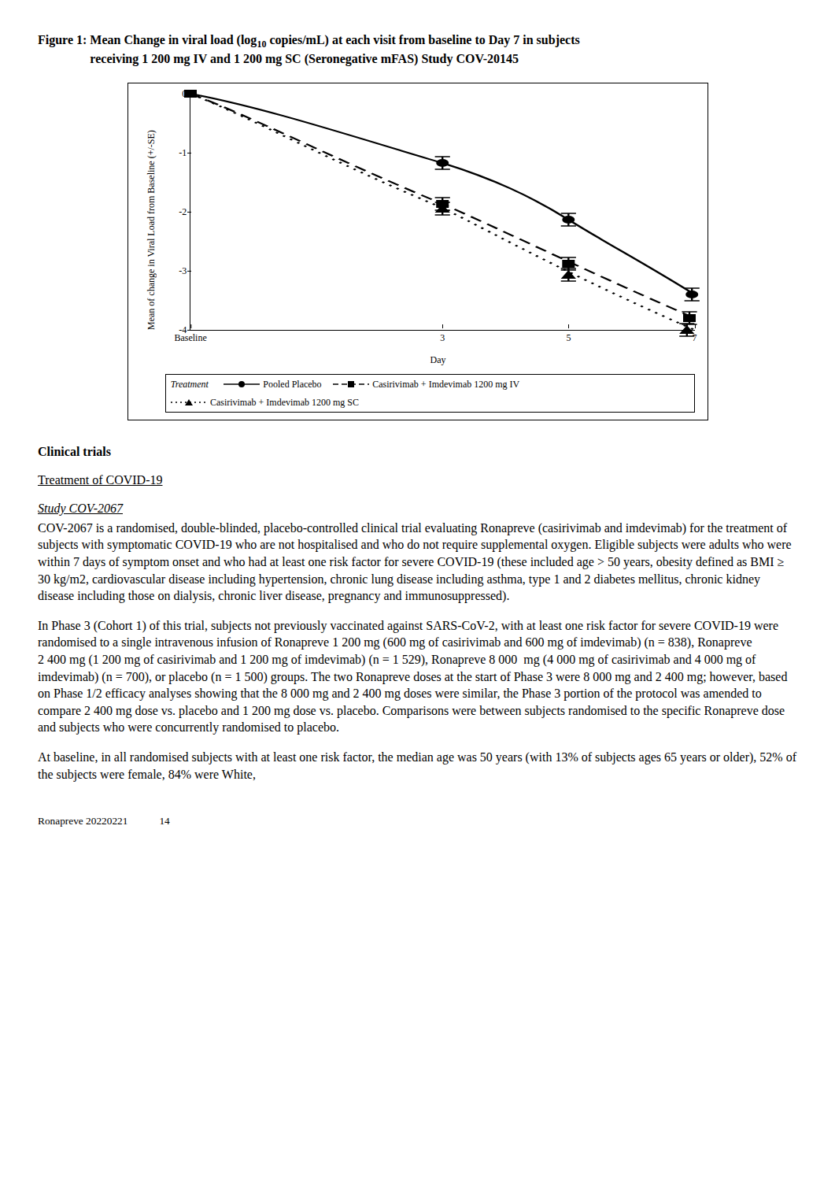Figure 1: Mean Change in viral load (log10 copies/mL) at each visit from baseline to Day 7 in subjects receiving 1 200 mg IV and 1 200 mg SC (Seronegative mFAS) Study COV-20145
Mean of change in Viral Load from Baseline (+/-SE)
0 -1 -2 -3 -4 Baseline 3 5 7
Day
Treatment Pooled Placebo Casirivimab + Imdevimab 1200 mg IV Casirivimab + Imdevimab 1200 mg SC
Clinical trials
Treatment of COVID-19
Study COV-2067
COV-2067 is a randomised, double-blinded, placebo-controlled clinical trial evaluating Ronapreve (casirivimab and imdevimab) for the treatment of subjects with symptomatic COVID-19 who are not hospitalised and who do not require supplemental oxygen. Eligible subjects were adults who were within 7 days of symptom onset and who had at least one risk factor for severe COVID-19 (these included age > 50 years, obesity defined as BMI ≥ 30 kg/m2, cardiovascular disease including hypertension, chronic lung disease including asthma, type 1 and 2 diabetes mellitus, chronic kidney disease including those on dialysis, chronic liver disease, pregnancy and immunosuppressed).
In Phase 3 (Cohort 1) of this trial, subjects not previously vaccinated against SARS-CoV-2, with at least one risk factor for severe COVID-19 were randomised to a single intravenous infusion of Ronapreve 1 200 mg (600 mg of casirivimab and 600 mg of imdevimab) (n = 838), Ronapreve 2 400 mg (1 200 mg of casirivimab and 1 200 mg of imdevimab) (n = 1 529), Ronapreve 8 000 mg (4 000 mg of casirivimab and 4 000 mg of imdevimab) (n = 700), or placebo (n = 1 500) groups. The two Ronapreve doses at the start of Phase 3 were 8 000 mg and 2 400 mg; however, based on Phase 1/2 efficacy analyses showing that the 8 000 mg and 2 400 mg doses were similar, the Phase 3 portion of the protocol was amended to compare 2 400 mg dose vs. placebo and 1 200 mg dose vs. placebo. Comparisons were between subjects randomised to the specific Ronapreve dose and subjects who were concurrently randomised to placebo.
At baseline, in all randomised subjects with at least one risk factor, the median age was 50 years (with 13% of subjects ages 65 years or older), 52% of the subjects were female, 84% were White,
Ronapreve 20220221 14